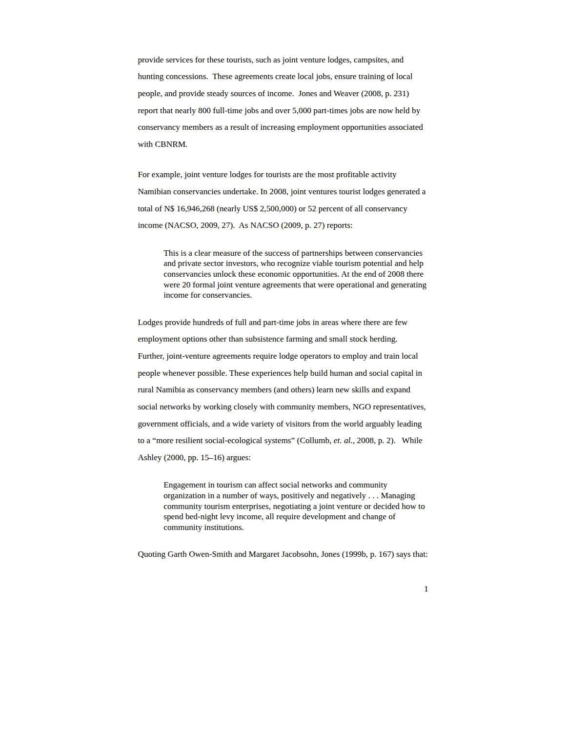provide services for these tourists, such as joint venture lodges, campsites, and hunting concessions. These agreements create local jobs, ensure training of local people, and provide steady sources of income. Jones and Weaver (2008, p. 231) report that nearly 800 full-time jobs and over 5,000 part-times jobs are now held by conservancy members as a result of increasing employment opportunities associated with CBNRM.
For example, joint venture lodges for tourists are the most profitable activity Namibian conservancies undertake. In 2008, joint ventures tourist lodges generated a total of N$ 16,946,268 (nearly US$ 2,500,000) or 52 percent of all conservancy income (NACSO, 2009, 27). As NACSO (2009, p. 27) reports:
This is a clear measure of the success of partnerships between conservancies and private sector investors, who recognize viable tourism potential and help conservancies unlock these economic opportunities. At the end of 2008 there were 20 formal joint venture agreements that were operational and generating income for conservancies.
Lodges provide hundreds of full and part-time jobs in areas where there are few employment options other than subsistence farming and small stock herding. Further, joint-venture agreements require lodge operators to employ and train local people whenever possible. These experiences help build human and social capital in rural Namibia as conservancy members (and others) learn new skills and expand social networks by working closely with community members, NGO representatives, government officials, and a wide variety of visitors from the world arguably leading to a “more resilient social-ecological systems” (Collumb, et. al., 2008, p. 2). While Ashley (2000, pp. 15–16) argues:
Engagement in tourism can affect social networks and community organization in a number of ways, positively and negatively . . . Managing community tourism enterprises, negotiating a joint venture or decided how to spend bed-night levy income, all require development and change of community institutions.
Quoting Garth Owen-Smith and Margaret Jacobsohn, Jones (1999b, p. 167) says that:
1